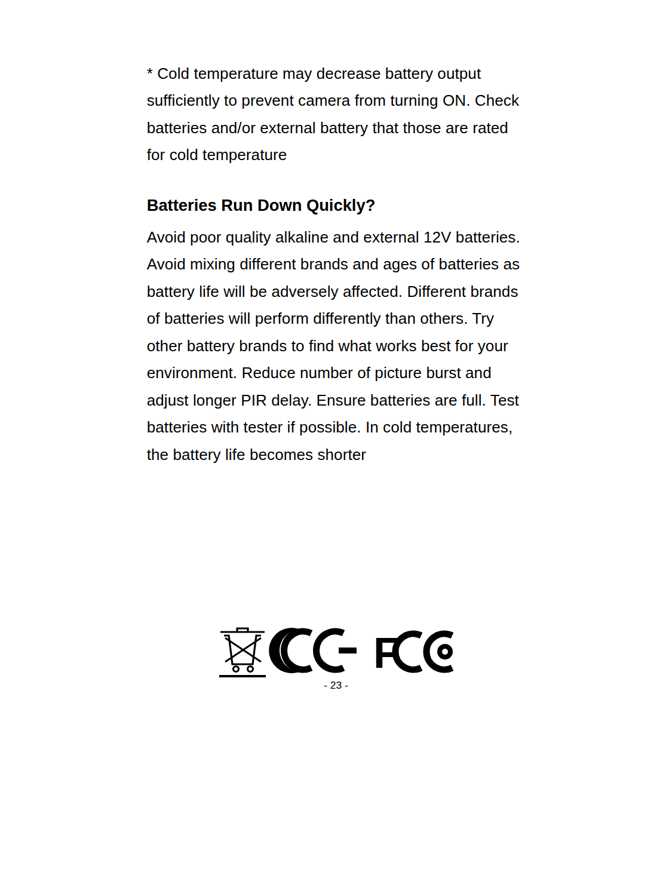* Cold temperature may decrease battery output sufficiently to prevent camera from turning ON. Check batteries and/or external battery that those are rated for cold temperature
Batteries Run Down Quickly?
Avoid poor quality alkaline and external 12V batteries. Avoid mixing different brands and ages of batteries as battery life will be adversely affected. Different brands of batteries will perform differently than others. Try other battery brands to find what works best for your environment. Reduce number of picture burst and adjust longer PIR delay. Ensure batteries are full. Test batteries with tester if possible. In cold temperatures, the battery life becomes shorter
F
- 23 -